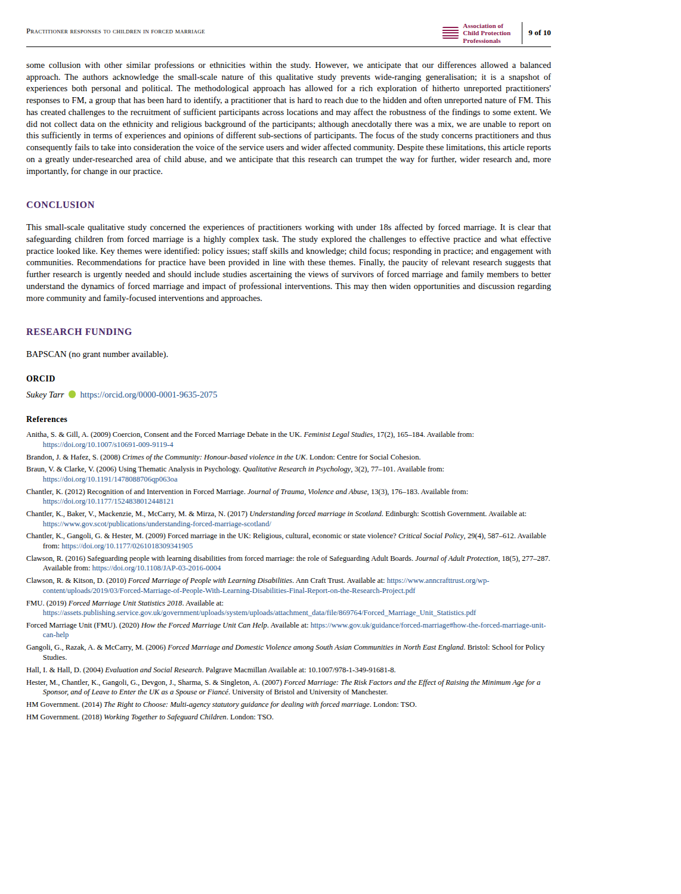Practitioner responses to children in forced marriage
Association of Child Protection Professionals 9 of 10
some collusion with other similar professions or ethnicities within the study. However, we anticipate that our differences allowed a balanced approach. The authors acknowledge the small-scale nature of this qualitative study prevents wide-ranging generalisation; it is a snapshot of experiences both personal and political. The methodological approach has allowed for a rich exploration of hitherto unreported practitioners' responses to FM, a group that has been hard to identify, a practitioner that is hard to reach due to the hidden and often unreported nature of FM. This has created challenges to the recruitment of sufficient participants across locations and may affect the robustness of the findings to some extent. We did not collect data on the ethnicity and religious background of the participants; although anecdotally there was a mix, we are unable to report on this sufficiently in terms of experiences and opinions of different sub-sections of participants. The focus of the study concerns practitioners and thus consequently fails to take into consideration the voice of the service users and wider affected community. Despite these limitations, this article reports on a greatly under-researched area of child abuse, and we anticipate that this research can trumpet the way for further, wider research and, more importantly, for change in our practice.
Conclusion
This small-scale qualitative study concerned the experiences of practitioners working with under 18s affected by forced marriage. It is clear that safeguarding children from forced marriage is a highly complex task. The study explored the challenges to effective practice and what effective practice looked like. Key themes were identified: policy issues; staff skills and knowledge; child focus; responding in practice; and engagement with communities. Recommendations for practice have been provided in line with these themes. Finally, the paucity of relevant research suggests that further research is urgently needed and should include studies ascertaining the views of survivors of forced marriage and family members to better understand the dynamics of forced marriage and impact of professional interventions. This may then widen opportunities and discussion regarding more community and family-focused interventions and approaches.
Research funding
BAPSCAN (no grant number available).
ORCID
Sukey Tarr https://orcid.org/0000-0001-9635-2075
References
Anitha, S. & Gill, A. (2009) Coercion, Consent and the Forced Marriage Debate in the UK. Feminist Legal Studies, 17(2), 165–184. Available from: https://doi.org/10.1007/s10691-009-9119-4
Brandon, J. & Hafez, S. (2008) Crimes of the Community: Honour-based violence in the UK. London: Centre for Social Cohesion.
Braun, V. & Clarke, V. (2006) Using Thematic Analysis in Psychology. Qualitative Research in Psychology, 3(2), 77–101. Available from: https://doi.org/10.1191/1478088706qp063oa
Chantler, K. (2012) Recognition of and Intervention in Forced Marriage. Journal of Trauma, Violence and Abuse, 13(3), 176–183. Available from: https://doi.org/10.1177/1524838012448121
Chantler, K., Baker, V., Mackenzie, M., McCarry, M. & Mirza, N. (2017) Understanding forced marriage in Scotland. Edinburgh: Scottish Government. Available at: https://www.gov.scot/publications/understanding-forced-marriage-scotland/
Chantler, K., Gangoli, G. & Hester, M. (2009) Forced marriage in the UK: Religious, cultural, economic or state violence? Critical Social Policy, 29(4), 587–612. Available from: https://doi.org/10.1177/0261018309341905
Clawson, R. (2016) Safeguarding people with learning disabilities from forced marriage: the role of Safeguarding Adult Boards. Journal of Adult Protection, 18(5), 277–287. Available from: https://doi.org/10.1108/JAP-03-2016-0004
Clawson, R. & Kitson, D. (2010) Forced Marriage of People with Learning Disabilities. Ann Craft Trust. Available at: https://www.anncrafttrust.org/wp-content/uploads/2019/03/Forced-Marriage-of-People-With-Learning-Disabilities-Final-Report-on-the-Research-Project.pdf
FMU. (2019) Forced Marriage Unit Statistics 2018. Available at: https://assets.publishing.service.gov.uk/government/uploads/system/uploads/attachment_data/file/869764/Forced_Marriage_Unit_Statistics.pdf
Forced Marriage Unit (FMU). (2020) How the Forced Marriage Unit Can Help. Available at: https://www.gov.uk/guidance/forced-marriage#how-the-forced-marriage-unit-can-help
Gangoli, G., Razak, A. & McCarry, M. (2006) Forced Marriage and Domestic Violence among South Asian Communities in North East England. Bristol: School for Policy Studies.
Hall, I. & Hall, D. (2004) Evaluation and Social Research. Palgrave Macmillan Available at: 10.1007/978-1-349-91681-8.
Hester, M., Chantler, K., Gangoli, G., Devgon, J., Sharma, S. & Singleton, A. (2007) Forced Marriage: The Risk Factors and the Effect of Raising the Minimum Age for a Sponsor, and of Leave to Enter the UK as a Spouse or Fiancé. University of Bristol and University of Manchester.
HM Government. (2014) The Right to Choose: Multi-agency statutory guidance for dealing with forced marriage. London: TSO.
HM Government. (2018) Working Together to Safeguard Children. London: TSO.